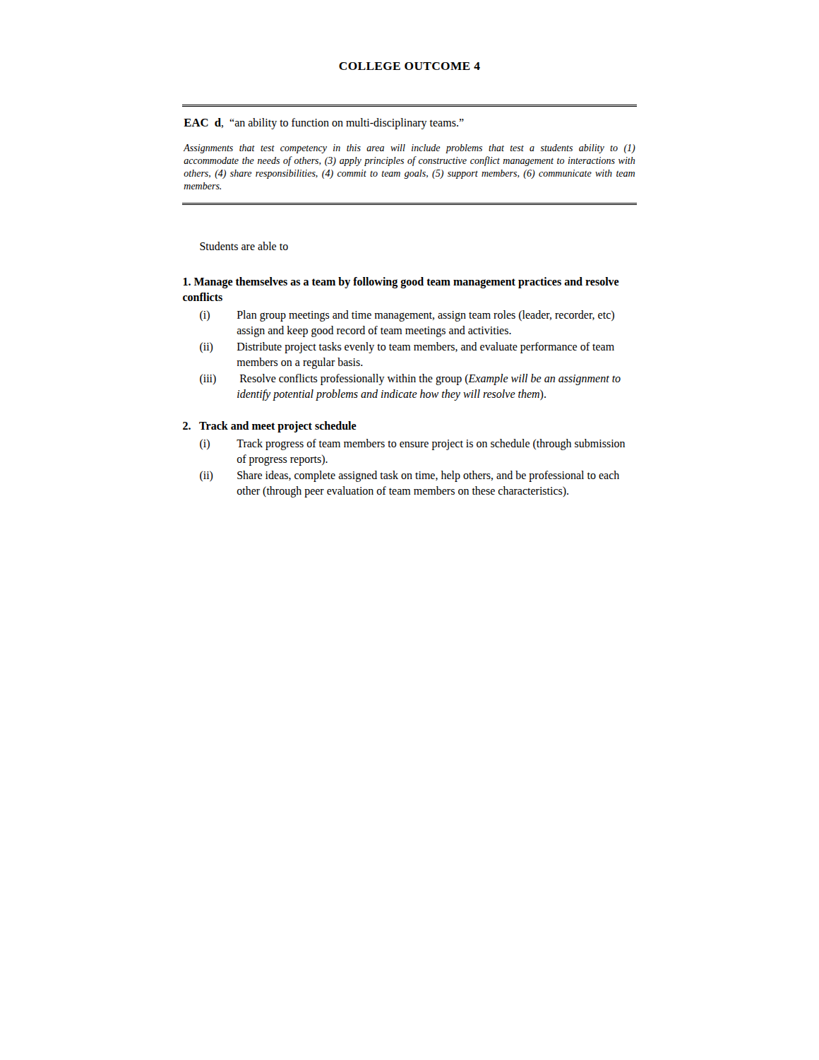COLLEGE OUTCOME 4
EAC d, “an ability to function on multi-disciplinary teams.”
Assignments that test competency in this area will include problems that test a students ability to (1) accommodate the needs of others, (3) apply principles of constructive conflict management to interactions with others, (4) share responsibilities, (4) commit to team goals, (5) support members, (6) communicate with team members.
Students are able to
1. Manage themselves as a team by following good team management practices and resolve conflicts
| (i) | Plan group meetings and time management, assign team roles (leader, recorder, etc) assign and keep good record of team meetings and activities. |
| (ii) | Distribute project tasks evenly to team members, and evaluate performance of team members on a regular basis. |
| (iii) | Resolve conflicts professionally within the group ( Example will be an assignment to identify potential problems and indicate how they will resolve them ). |
2. Track and meet project schedule
| (i) | Track progress of team members to ensure project is on schedule (through submission of progress reports). |
| (ii) | Share ideas, complete assigned task on time, help others, and be professional to each other (through peer evaluation of team members on these characteristics). |